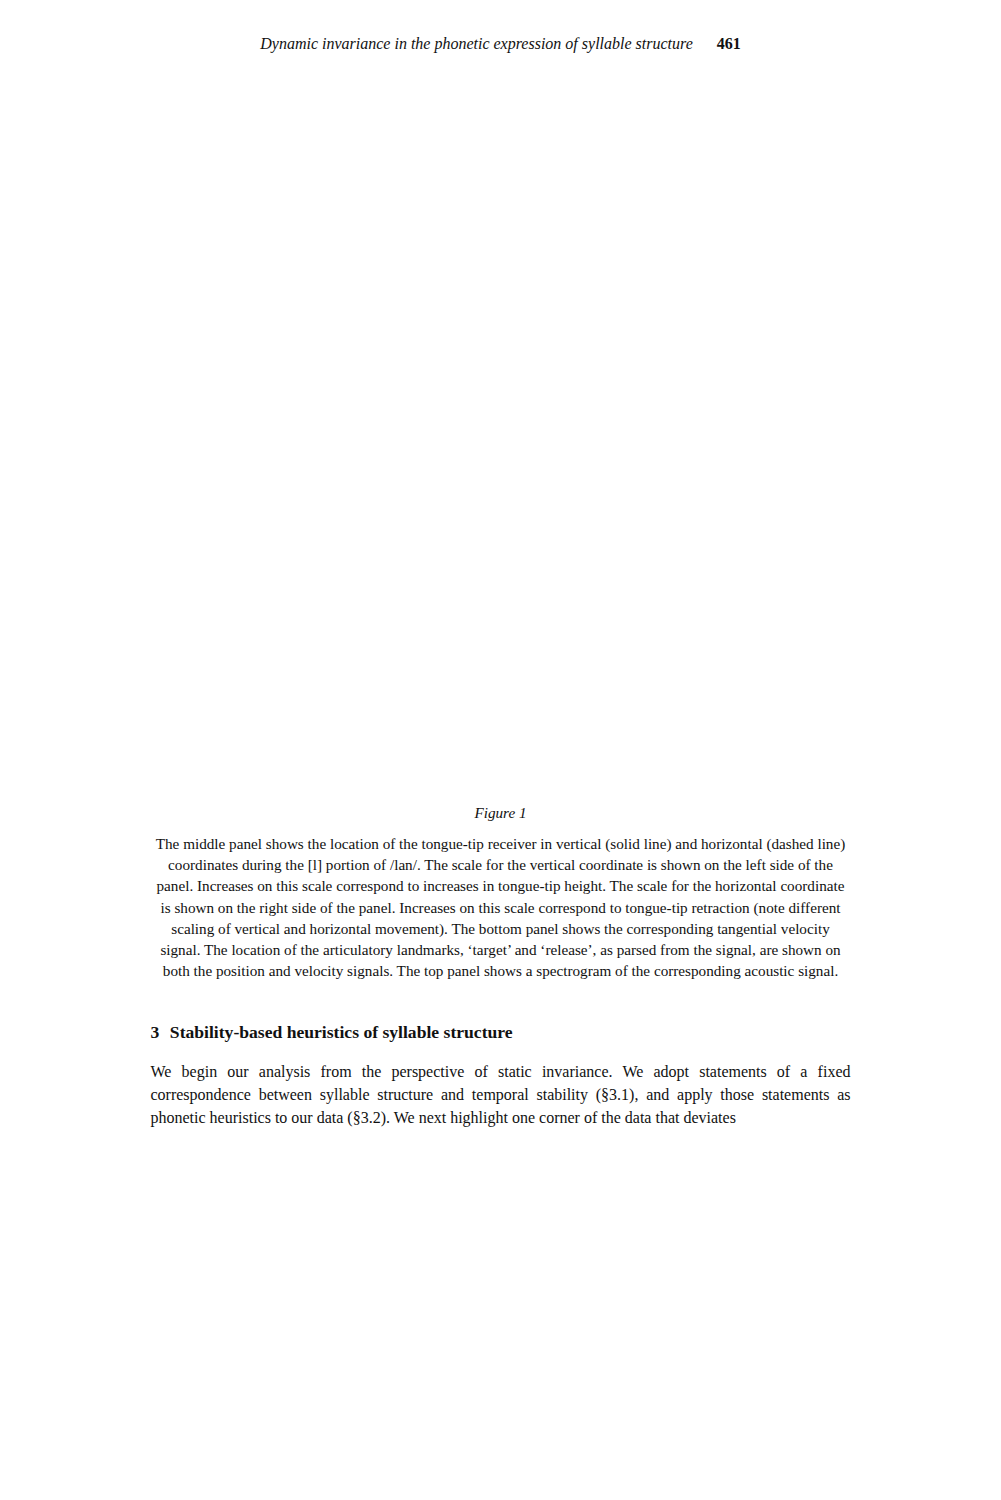Dynamic invariance in the phonetic expression of syllable structure 461
Figure 1 The middle panel shows the location of the tongue-tip receiver in vertical (solid line) and horizontal (dashed line) coordinates during the [l] portion of /lan/. The scale for the vertical coordinate is shown on the left side of the panel. Increases on this scale correspond to increases in tongue-tip height. The scale for the horizontal coordinate is shown on the right side of the panel. Increases on this scale correspond to tongue-tip retraction (note different scaling of vertical and horizontal movement). The bottom panel shows the corresponding tangential velocity signal. The location of the articulatory landmarks, ‘target’ and ‘release’, as parsed from the signal, are shown on both the position and velocity signals. The top panel shows a spectrogram of the corresponding acoustic signal.
3 Stability-based heuristics of syllable structure
We begin our analysis from the perspective of static invariance. We adopt statements of a fixed correspondence between syllable structure and temporal stability (§3.1), and apply those statements as phonetic heuristics to our data (§3.2). We next highlight one corner of the data that deviates